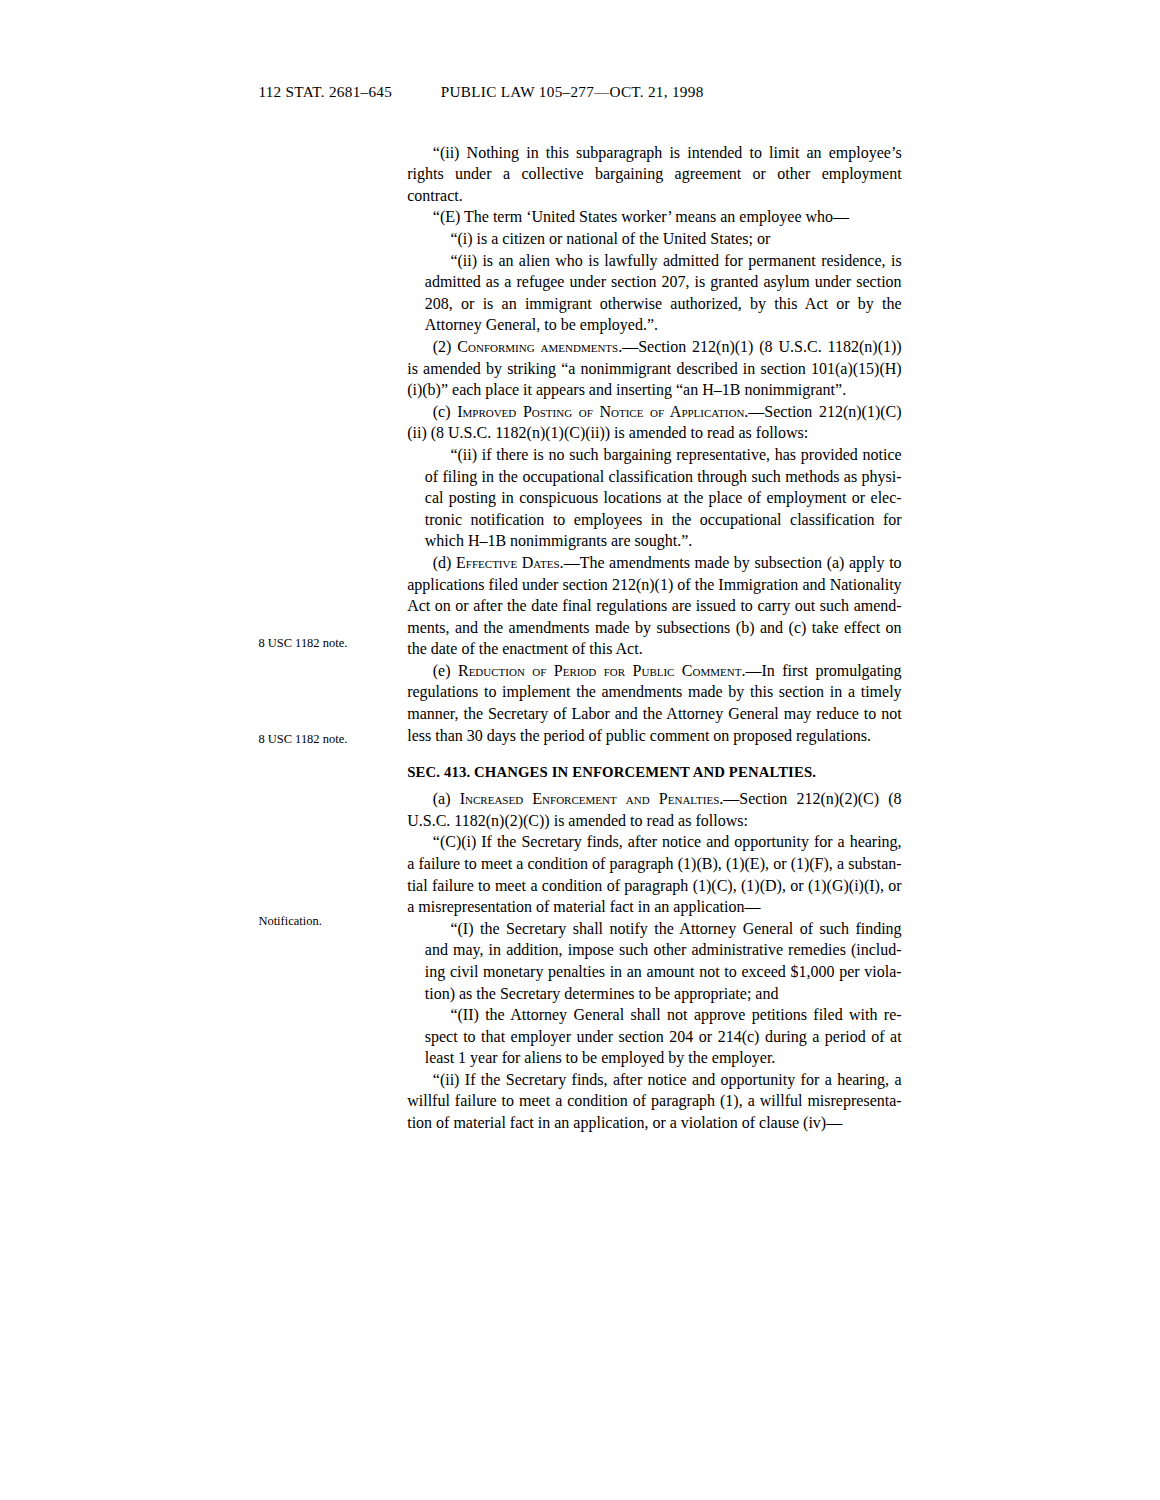112 STAT. 2681–645 PUBLIC LAW 105–277—OCT. 21, 1998
“(ii) Nothing in this subparagraph is intended to limit an employee’s rights under a collective bargaining agreement or other employment contract.
“(E) The term ‘United States worker’ means an employee who—
“(i) is a citizen or national of the United States; or
“(ii) is an alien who is lawfully admitted for permanent residence, is admitted as a refugee under section 207, is granted asylum under section 208, or is an immigrant otherwise authorized, by this Act or by the Attorney General, to be employed.”.
(2) Conforming amendments.—Section 212(n)(1) (8 U.S.C. 1182(n)(1)) is amended by striking “a nonimmigrant described in section 101(a)(15)(H)(i)(b)” each place it appears and inserting “an H–1B nonimmigrant”.
(c) Improved Posting of Notice of Application.—Section 212(n)(1)(C)(ii) (8 U.S.C. 1182(n)(1)(C)(ii)) is amended to read as follows:
“(ii) if there is no such bargaining representative, has provided notice of filing in the occupational classification through such methods as physical posting in conspicuous locations at the place of employment or electronic notification to employees in the occupational classification for which H–1B nonimmigrants are sought.”.
(d) Effective Dates.—The amendments made by subsection (a) apply to applications filed under section 212(n)(1) of the Immigration and Nationality Act on or after the date final regulations are issued to carry out such amendments, and the amendments made by subsections (b) and (c) take effect on the date of the enactment of this Act.
(e) Reduction of Period for Public Comment.—In first promulgating regulations to implement the amendments made by this section in a timely manner, the Secretary of Labor and the Attorney General may reduce to not less than 30 days the period of public comment on proposed regulations.
SEC. 413. CHANGES IN ENFORCEMENT AND PENALTIES.
(a) Increased Enforcement and Penalties.—Section 212(n)(2)(C) (8 U.S.C. 1182(n)(2)(C)) is amended to read as follows:
“(C)(i) If the Secretary finds, after notice and opportunity for a hearing, a failure to meet a condition of paragraph (1)(B), (1)(E), or (1)(F), a substantial failure to meet a condition of paragraph (1)(C), (1)(D), or (1)(G)(i)(I), or a misrepresentation of material fact in an application—
“(I) the Secretary shall notify the Attorney General of such finding and may, in addition, impose such other administrative remedies (including civil monetary penalties in an amount not to exceed $1,000 per violation) as the Secretary determines to be appropriate; and
“(II) the Attorney General shall not approve petitions filed with respect to that employer under section 204 or 214(c) during a period of at least 1 year for aliens to be employed by the employer.
“(ii) If the Secretary finds, after notice and opportunity for a hearing, a willful failure to meet a condition of paragraph (1), a willful misrepresentation of material fact in an application, or a violation of clause (iv)—
8 USC 1182 note.
8 USC 1182 note.
Notification.